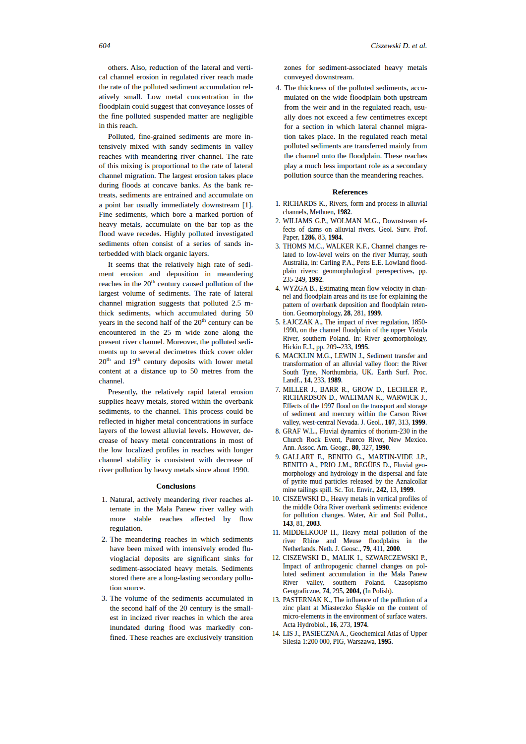604 Ciszewski D. et al.
others. Also, reduction of the lateral and vertical channel erosion in regulated river reach made the rate of the polluted sediment accumulation relatively small. Low metal concentration in the floodplain could suggest that conveyance losses of the fine polluted suspended matter are negligible in this reach.
Polluted, fine-grained sediments are more intensively mixed with sandy sediments in valley reaches with meandering river channel. The rate of this mixing is proportional to the rate of lateral channel migration. The largest erosion takes place during floods at concave banks. As the bank retreats, sediments are entrained and accumulate on a point bar usually immediately downstream [1]. Fine sediments, which bore a marked portion of heavy metals, accumulate on the bar top as the flood wave recedes. Highly polluted investigated sediments often consist of a series of sands interbedded with black organic layers.
It seems that the relatively high rate of sediment erosion and deposition in meandering reaches in the 20th century caused pollution of the largest volume of sediments. The rate of lateral channel migration suggests that polluted 2.5 m-thick sediments, which accumulated during 50 years in the second half of the 20th century can be encountered in the 25 m wide zone along the present river channel. Moreover, the polluted sediments up to several decimetres thick cover older 20th and 19th century deposits with lower metal content at a distance up to 50 metres from the channel.
Presently, the relatively rapid lateral erosion supplies heavy metals, stored within the overbank sediments, to the channel. This process could be reflected in higher metal concentrations in surface layers of the lowest alluvial levels. However, decrease of heavy metal concentrations in most of the low localized profiles in reaches with longer channel stability is consistent with decrease of river pollution by heavy metals since about 1990.
Conclusions
Natural, actively meandering river reaches alternate in the Mała Panew river valley with more stable reaches affected by flow regulation.
The meandering reaches in which sediments have been mixed with intensively eroded fluvioglacial deposits are significant sinks for sediment-associated heavy metals. Sediments stored there are a long-lasting secondary pollution source.
The volume of the sediments accumulated in the second half of the 20 century is the smallest in incized river reaches in which the area inundated during flood was markedly confined. These reaches are exclusively transition zones for sediment-associated heavy metals conveyed downstream.
The thickness of the polluted sediments, accumulated on the wide floodplain both upstream from the weir and in the regulated reach, usually does not exceed a few centimetres except for a section in which lateral channel migration takes place. In the regulated reach metal polluted sediments are transferred mainly from the channel onto the floodplain. These reaches play a much less important role as a secondary pollution source than the meandering reaches.
References
RICHARDS K., Rivers, form and process in alluvial channels, Methuen, 1982.
WILIAMS G.P., WOLMAN M.G., Downstream effects of dams on alluvial rivers. Geol. Surv. Prof. Paper, 1286, 83, 1984.
THOMS M.C., WALKER K.F., Channel changes related to low-level weirs on the river Murray, south Australia, in: Carling P.A., Petts E.E. Lowland floodplain rivers: geomorphological perespectives, pp. 235-249, 1992.
WYŻGA B., Estimating mean flow velocity in channel and floodplain areas and its use for explaining the pattern of overbank deposition and floodplain retention. Geomorphology, 28, 281, 1999.
ŁAJCZAK A., The impact of river regulation, 1850-1990, on the channel floodplain of the upper Vistula River, southern Poland. In: River geomorphology, Hickin E.J., pp. 209--233, 1995.
MACKLIN M.G., LEWIN J., Sediment transfer and transformation of an alluvial valley floor: the River South Tyne, Northumbria, UK. Earth Surf. Proc. Landf., 14, 233, 1989.
MILLER J., BARR R., GROW D., LECHLER P., RICHARDSON D., WALTMAN K., WARWICK J., Effects of the 1997 flood on the transport and storage of sediment and mercury within the Carson River valley, west-central Nevada. J. Geol., 107, 313, 1999.
GRAF W.L., Fluvial dynamics of thorium-230 in the Church Rock Event, Puerco River, New Mexico. Ann. Assoc. Am. Geogr., 80, 327, 1990.
GALLART F., BENITO G., MARTIN-VIDE J.P., BENITO A., PRIO J.M., REGŰES D., Fluvial geomorphology and hydrology in the dispersal and fate of pyrite mud particles released by the Aznalcollar mine tailings spill. Sc. Tot. Envir., 242, 13, 1999.
CISZEWSKI D., Heavy metals in vertical profiles of the middle Odra River overbank sediments: evidence for pollution changes. Water, Air and Soil Pollut., 143, 81, 2003.
MIDDELKOOP H., Heavy metal pollution of the river Rhine and Meuse floodplains in the Netherlands. Neth. J. Geosc., 79, 411, 2000.
CISZEWSKI D., MALIK I., SZWARCZEWSKI P., Impact of anthropogenic channel changes on polluted sediment accumulation in the Mała Panew River valley, southern Poland. Czasopismo Geograficzne, 74, 295, 2004, (In Polish).
PASTERNAK K., The influence of the pollution of a zinc plant at Miasteczko Śląskie on the content of micro-elements in the environment of surface waters. Acta Hydrobiol., 16, 273, 1974.
LIS J., PASIECZNA A., Geochemical Atlas of Upper Silesia 1:200 000, PIG, Warszawa, 1995.